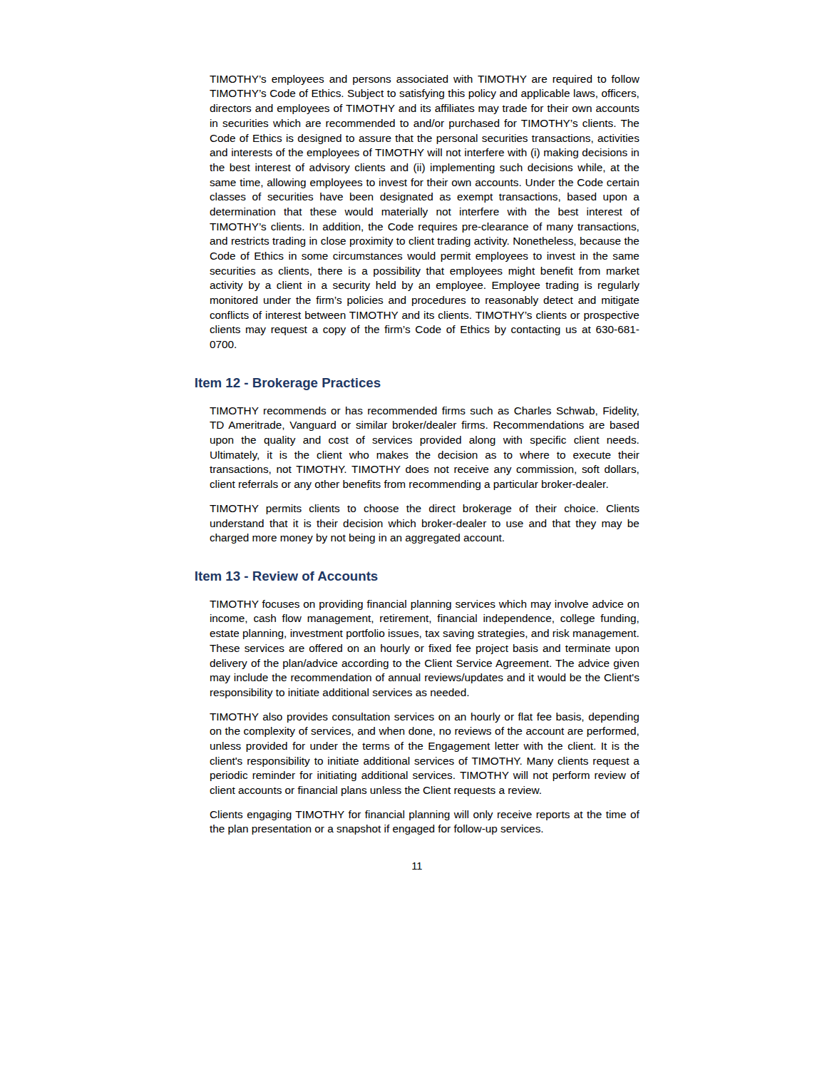TIMOTHY’s employees and persons associated with TIMOTHY are required to follow TIMOTHY’s Code of Ethics. Subject to satisfying this policy and applicable laws, officers, directors and employees of TIMOTHY and its affiliates may trade for their own accounts in securities which are recommended to and/or purchased for TIMOTHY’s clients. The Code of Ethics is designed to assure that the personal securities transactions, activities and interests of the employees of TIMOTHY will not interfere with (i) making decisions in the best interest of advisory clients and (ii) implementing such decisions while, at the same time, allowing employees to invest for their own accounts. Under the Code certain classes of securities have been designated as exempt transactions, based upon a determination that these would materially not interfere with the best interest of TIMOTHY’s clients. In addition, the Code requires pre-clearance of many transactions, and restricts trading in close proximity to client trading activity. Nonetheless, because the Code of Ethics in some circumstances would permit employees to invest in the same securities as clients, there is a possibility that employees might benefit from market activity by a client in a security held by an employee. Employee trading is regularly monitored under the firm’s policies and procedures to reasonably detect and mitigate conflicts of interest between TIMOTHY and its clients. TIMOTHY’s clients or prospective clients may request a copy of the firm’s Code of Ethics by contacting us at 630-681-0700.
Item 12 - Brokerage Practices
TIMOTHY recommends or has recommended firms such as Charles Schwab, Fidelity, TD Ameritrade, Vanguard or similar broker/dealer firms. Recommendations are based upon the quality and cost of services provided along with specific client needs. Ultimately, it is the client who makes the decision as to where to execute their transactions, not TIMOTHY. TIMOTHY does not receive any commission, soft dollars, client referrals or any other benefits from recommending a particular broker-dealer.
TIMOTHY permits clients to choose the direct brokerage of their choice. Clients understand that it is their decision which broker-dealer to use and that they may be charged more money by not being in an aggregated account.
Item 13 - Review of Accounts
TIMOTHY focuses on providing financial planning services which may involve advice on income, cash flow management, retirement, financial independence, college funding, estate planning, investment portfolio issues, tax saving strategies, and risk management. These services are offered on an hourly or fixed fee project basis and terminate upon delivery of the plan/advice according to the Client Service Agreement. The advice given may include the recommendation of annual reviews/updates and it would be the Client's responsibility to initiate additional services as needed.
TIMOTHY also provides consultation services on an hourly or flat fee basis, depending on the complexity of services, and when done, no reviews of the account are performed, unless provided for under the terms of the Engagement letter with the client. It is the client's responsibility to initiate additional services of TIMOTHY. Many clients request a periodic reminder for initiating additional services. TIMOTHY will not perform review of client accounts or financial plans unless the Client requests a review.
Clients engaging TIMOTHY for financial planning will only receive reports at the time of the plan presentation or a snapshot if engaged for follow-up services.
11